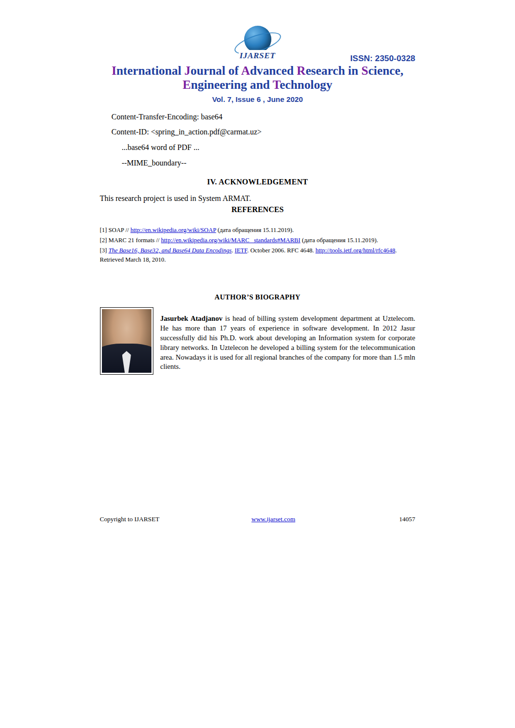ISSN: 2350-0328
IJARSET
International Journal of Advanced Research in Science,
Engineering and Technology
Vol. 7, Issue 6 , June 2020
Content-Transfer-Encoding: base64
Content-ID: <spring_in_action.pdf@carmat.uz>
...base64 word of PDF ...
--MIME_boundary--
IV. ACKNOWLEDGEMENT
This research project is used in System ARMAT.
REFERENCES
[1] SOAP // http://en.wikipedia.org/wiki/SOAP (дата обращения 15.11.2019).
[2] MARC 21 formats // http://en.wikipedia.org/wiki/MARC_ standards#MARBI (дата обращения 15.11.2019).
[3] The Base16, Base32, and Base64 Data Encodings. IETF. October 2006. RFC 4648. http://tools.ietf.org/html/rfc4648. Retrieved March 18, 2010.
AUTHOR’S BIOGRAPHY
Jasurbek Atadjanov is head of billing system development department at Uztelecom. He has more than 17 years of experience in software development. In 2012 Jasur successfully did his Ph.D. work about developing an Information system for corporate library networks. In Uztelecon he developed a billing system for the telecommunication area. Nowadays it is used for all regional branches of the company for more than 1.5 mln clients.
Copyright to IJARSET
www.ijarset.com
14057